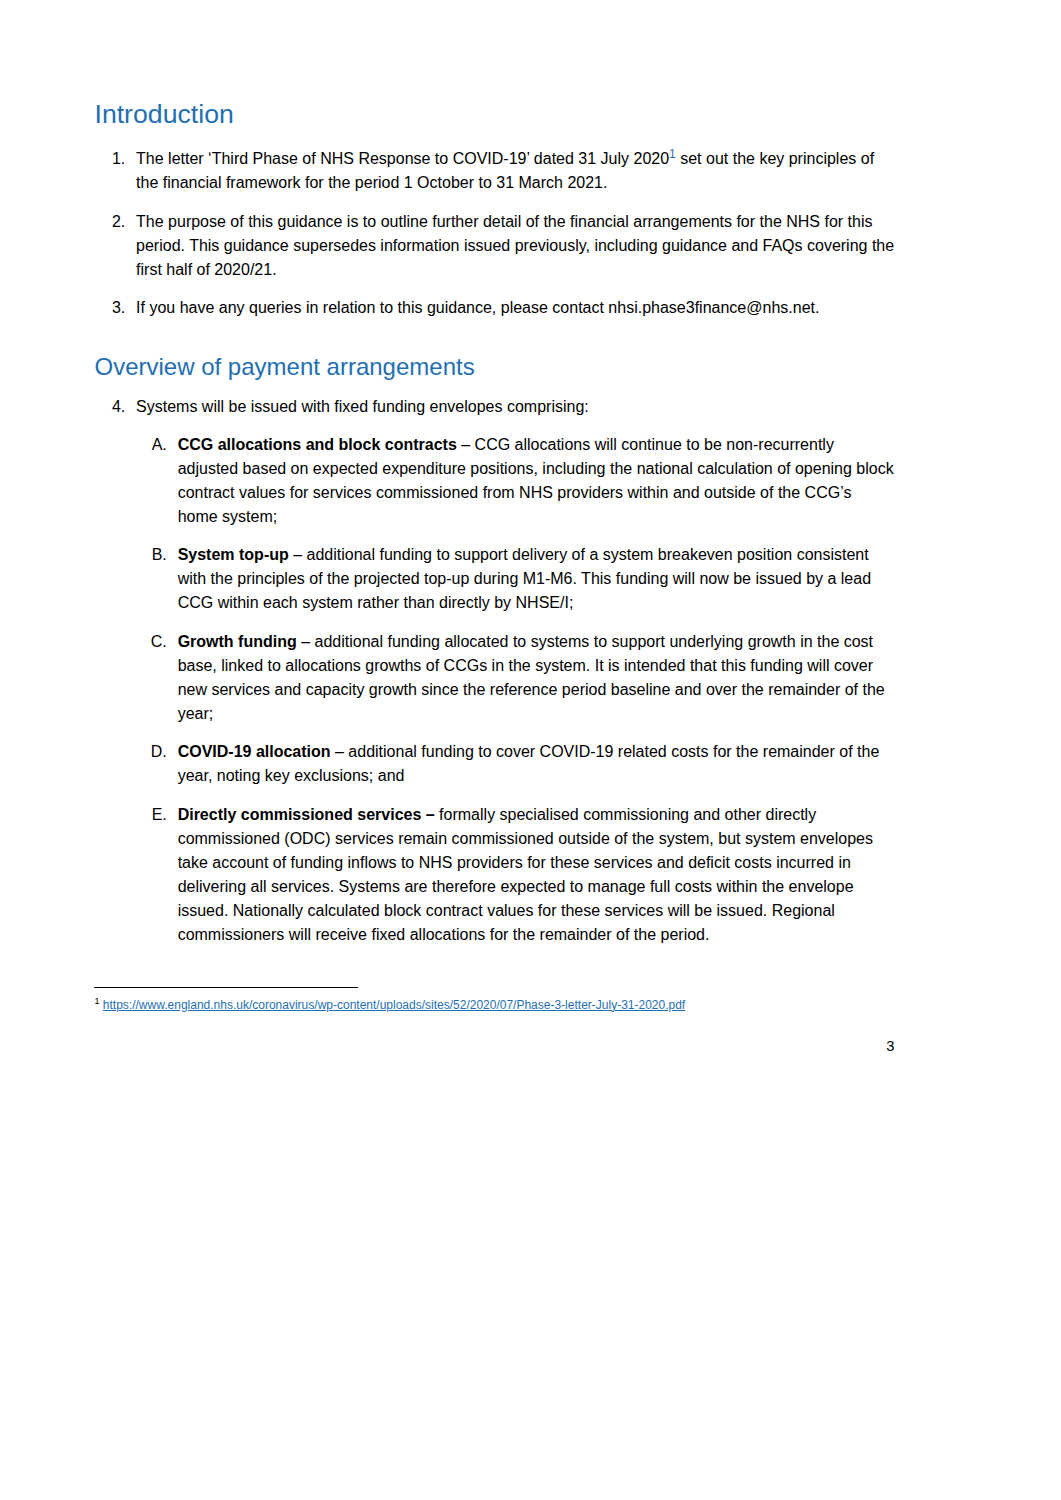Introduction
The letter ‘Third Phase of NHS Response to COVID-19’ dated 31 July 20201 set out the key principles of the financial framework for the period 1 October to 31 March 2021.
The purpose of this guidance is to outline further detail of the financial arrangements for the NHS for this period. This guidance supersedes information issued previously, including guidance and FAQs covering the first half of 2020/21.
If you have any queries in relation to this guidance, please contact nhsi.phase3finance@nhs.net.
Overview of payment arrangements
Systems will be issued with fixed funding envelopes comprising:
CCG allocations and block contracts – CCG allocations will continue to be non-recurrently adjusted based on expected expenditure positions, including the national calculation of opening block contract values for services commissioned from NHS providers within and outside of the CCG’s home system;
System top-up – additional funding to support delivery of a system breakeven position consistent with the principles of the projected top-up during M1-M6. This funding will now be issued by a lead CCG within each system rather than directly by NHSE/I;
Growth funding – additional funding allocated to systems to support underlying growth in the cost base, linked to allocations growths of CCGs in the system. It is intended that this funding will cover new services and capacity growth since the reference period baseline and over the remainder of the year;
COVID-19 allocation – additional funding to cover COVID-19 related costs for the remainder of the year, noting key exclusions; and
Directly commissioned services – formally specialised commissioning and other directly commissioned (ODC) services remain commissioned outside of the system, but system envelopes take account of funding inflows to NHS providers for these services and deficit costs incurred in delivering all services. Systems are therefore expected to manage full costs within the envelope issued. Nationally calculated block contract values for these services will be issued. Regional commissioners will receive fixed allocations for the remainder of the period.
1 https://www.england.nhs.uk/coronavirus/wp-content/uploads/sites/52/2020/07/Phase-3-letter-July-31-2020.pdf
3